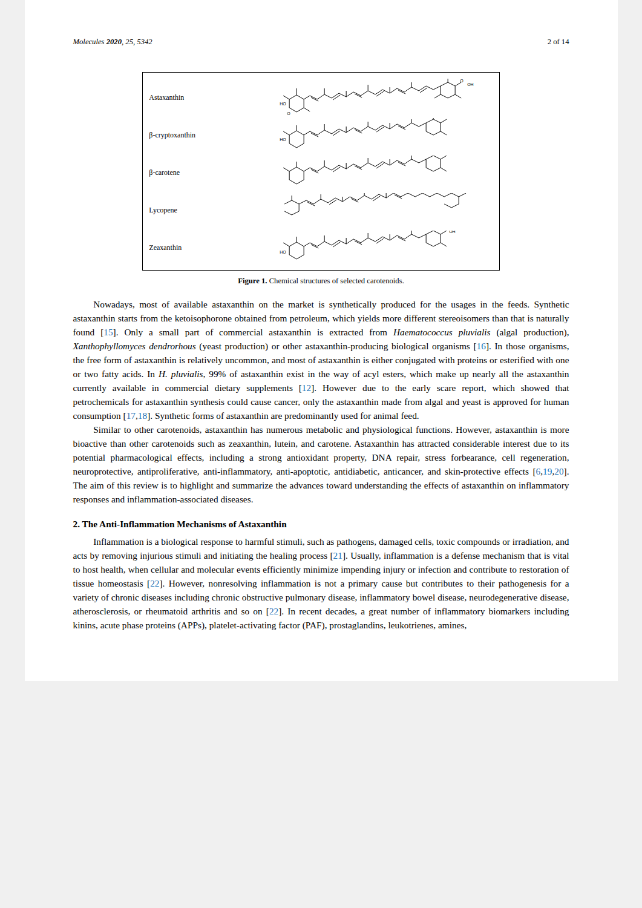Molecules 2020, 25, 5342
2 of 14
Astaxanthin
O OH HO O
β-cryptoxanthin
HO
β-carotene
Lycopene
Zeaxanthin
HO OH
Figure 1. Chemical structures of selected carotenoids.
Nowadays, most of available astaxanthin on the market is synthetically produced for the usages in the feeds. Synthetic astaxanthin starts from the ketoisophorone obtained from petroleum, which yields more different stereoisomers than that is naturally found [15]. Only a small part of commercial astaxanthin is extracted from Haematococcus pluvialis (algal production), Xanthophyllomyces dendrorhous (yeast production) or other astaxanthin-producing biological organisms [16]. In those organisms, the free form of astaxanthin is relatively uncommon, and most of astaxanthin is either conjugated with proteins or esterified with one or two fatty acids. In H. pluvialis, 99% of astaxanthin exist in the way of acyl esters, which make up nearly all the astaxanthin currently available in commercial dietary supplements [12]. However due to the early scare report, which showed that petrochemicals for astaxanthin synthesis could cause cancer, only the astaxanthin made from algal and yeast is approved for human consumption [17,18]. Synthetic forms of astaxanthin are predominantly used for animal feed.
Similar to other carotenoids, astaxanthin has numerous metabolic and physiological functions. However, astaxanthin is more bioactive than other carotenoids such as zeaxanthin, lutein, and carotene. Astaxanthin has attracted considerable interest due to its potential pharmacological effects, including a strong antioxidant property, DNA repair, stress forbearance, cell regeneration, neuroprotective, antiproliferative, anti-inflammatory, anti-apoptotic, antidiabetic, anticancer, and skin-protective effects [6,19,20]. The aim of this review is to highlight and summarize the advances toward understanding the effects of astaxanthin on inflammatory responses and inflammation-associated diseases.
2. The Anti-Inflammation Mechanisms of Astaxanthin
Inflammation is a biological response to harmful stimuli, such as pathogens, damaged cells, toxic compounds or irradiation, and acts by removing injurious stimuli and initiating the healing process [21]. Usually, inflammation is a defense mechanism that is vital to host health, when cellular and molecular events efficiently minimize impending injury or infection and contribute to restoration of tissue homeostasis [22]. However, nonresolving inflammation is not a primary cause but contributes to their pathogenesis for a variety of chronic diseases including chronic obstructive pulmonary disease, inflammatory bowel disease, neurodegenerative disease, atherosclerosis, or rheumatoid arthritis and so on [22]. In recent decades, a great number of inflammatory biomarkers including kinins, acute phase proteins (APPs), platelet-activating factor (PAF), prostaglandins, leukotrienes, amines,